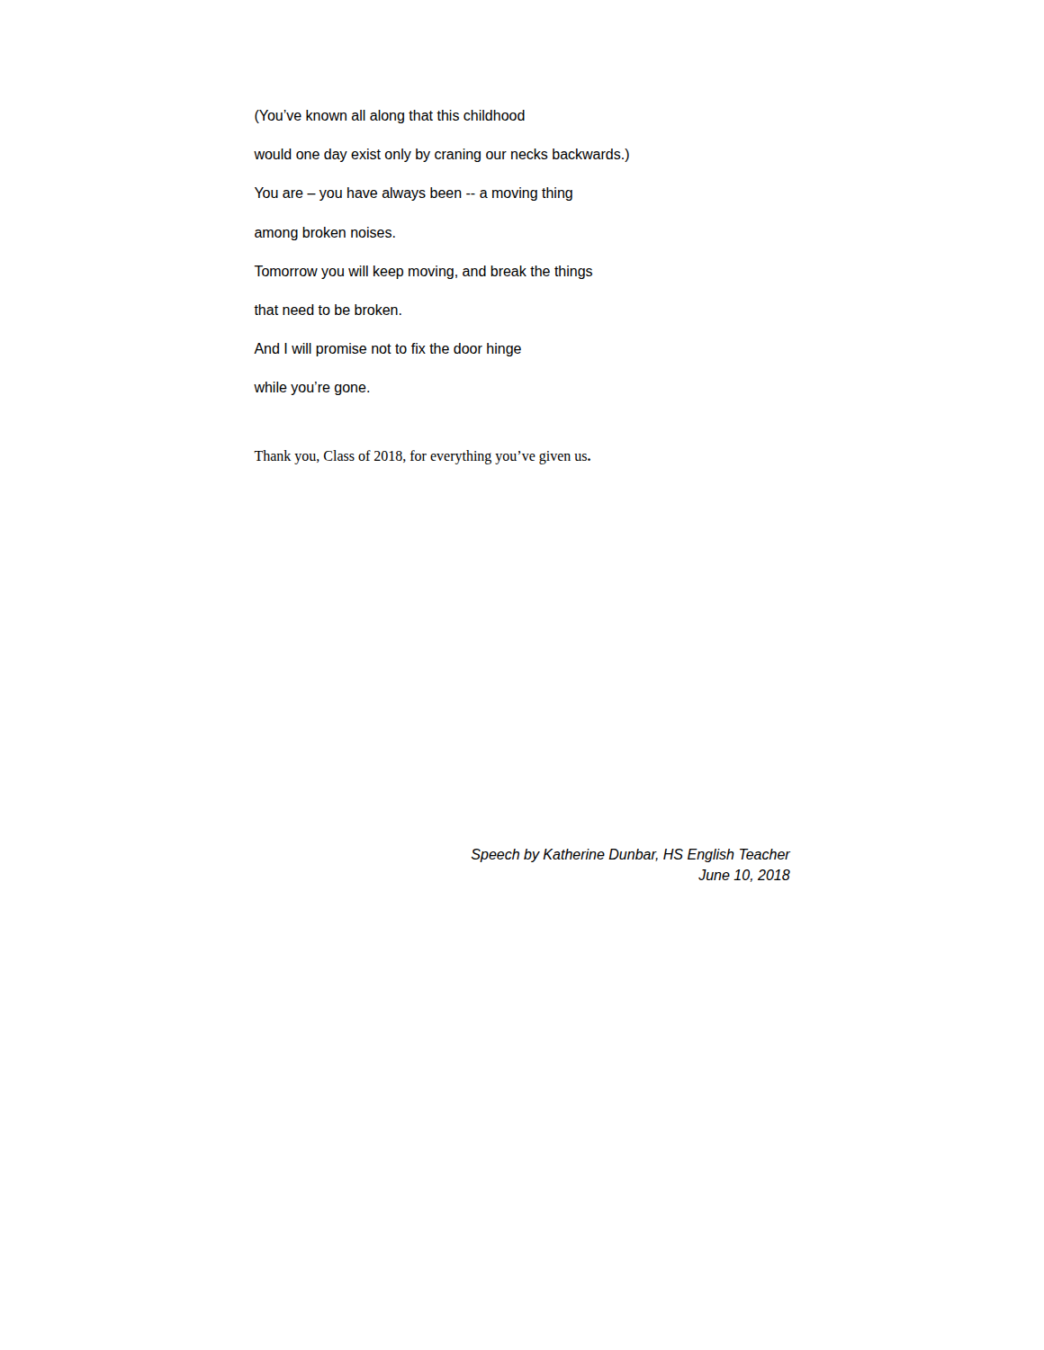(You’ve known all along that this childhood
would one day exist only by craning our necks backwards.)
You are – you have always been -- a moving thing
among broken noises.
Tomorrow you will keep moving, and break the things
that need to be broken.
And I will promise not to fix the door hinge
while you’re gone.
Thank you, Class of 2018, for everything you’ve given us.
Speech by Katherine Dunbar, HS English Teacher
June 10, 2018